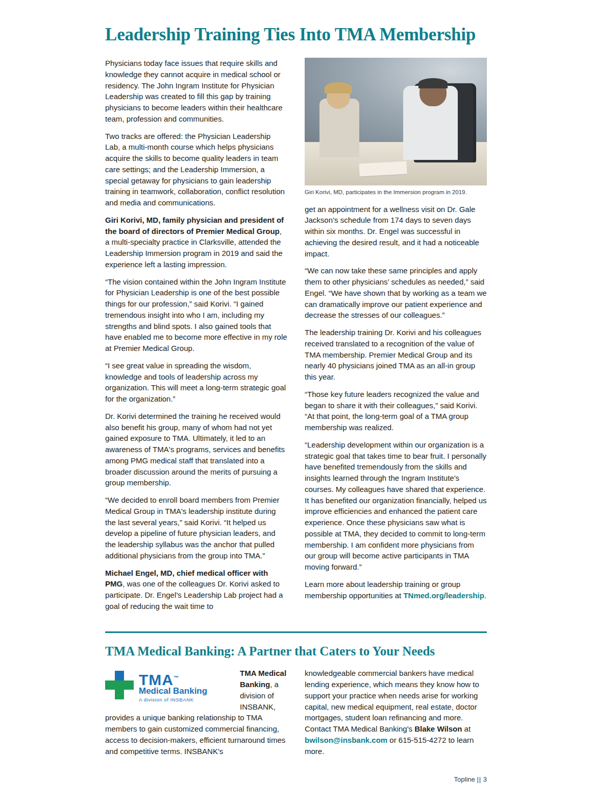Leadership Training Ties Into TMA Membership
Physicians today face issues that require skills and knowledge they cannot acquire in medical school or residency. The John Ingram Institute for Physician Leadership was created to fill this gap by training physicians to become leaders within their healthcare team, profession and communities.
Two tracks are offered: the Physician Leadership Lab, a multi-month course which helps physicians acquire the skills to become quality leaders in team care settings; and the Leadership Immersion, a special getaway for physicians to gain leadership training in teamwork, collaboration, conflict resolution and media and communications.
Giri Korivi, MD, family physician and president of the board of directors of Premier Medical Group, a multi-specialty practice in Clarksville, attended the Leadership Immersion program in 2019 and said the experience left a lasting impression.
“The vision contained within the John Ingram Institute for Physician Leadership is one of the best possible things for our profession,” said Korivi. “I gained tremendous insight into who I am, including my strengths and blind spots. I also gained tools that have enabled me to become more effective in my role at Premier Medical Group.
“I see great value in spreading the wisdom, knowledge and tools of leadership across my organization. This will meet a long-term strategic goal for the organization.”
Dr. Korivi determined the training he received would also benefit his group, many of whom had not yet gained exposure to TMA. Ultimately, it led to an awareness of TMA's programs, services and benefits among PMG medical staff that translated into a broader discussion around the merits of pursuing a group membership.
“We decided to enroll board members from Premier Medical Group in TMA's leadership institute during the last several years,” said Korivi. “It helped us develop a pipeline of future physician leaders, and the leadership syllabus was the anchor that pulled additional physicians from the group into TMA.”
Michael Engel, MD, chief medical officer with PMG, was one of the colleagues Dr. Korivi asked to participate. Dr. Engel’s Leadership Lab project had a goal of reducing the wait time to
Giri Korivi, MD, participates in the Immersion program in 2019.
get an appointment for a wellness visit on Dr. Gale Jackson’s schedule from 174 days to seven days within six months. Dr. Engel was successful in achieving the desired result, and it had a noticeable impact.
“We can now take these same principles and apply them to other physicians’ schedules as needed,” said Engel. “We have shown that by working as a team we can dramatically improve our patient experience and decrease the stresses of our colleagues.”
The leadership training Dr. Korivi and his colleagues received translated to a recognition of the value of TMA membership. Premier Medical Group and its nearly 40 physicians joined TMA as an all-in group this year.
“Those key future leaders recognized the value and began to share it with their colleagues,” said Korivi. “At that point, the long-term goal of a TMA group membership was realized.
“Leadership development within our organization is a strategic goal that takes time to bear fruit. I personally have benefited tremendously from the skills and insights learned through the Ingram Institute's courses. My colleagues have shared that experience. It has benefited our organization financially, helped us improve efficiencies and enhanced the patient care experience. Once these physicians saw what is possible at TMA, they decided to commit to long-term membership. I am confident more physicians from our group will become active participants in TMA moving forward.”
Learn more about leadership training or group membership opportunities at TNmed.org/leadership.
TMA Medical Banking: A Partner that Caters to Your Needs
TMA™
Medical Banking
A division of INSBANK
TMA Medical Banking, a division of INSBANK, provides a unique banking relationship to TMA members to gain customized commercial financing, access to decision-makers, efficient turnaround times and competitive terms. INSBANK's
knowledgeable commercial bankers have medical lending experience, which means they know how to support your practice when needs arise for working capital, new medical equipment, real estate, doctor mortgages, student loan refinancing and more. Contact TMA Medical Banking's Blake Wilson at bwilson@insbank.com or 615-515-4272 to learn more.
Topline || 3